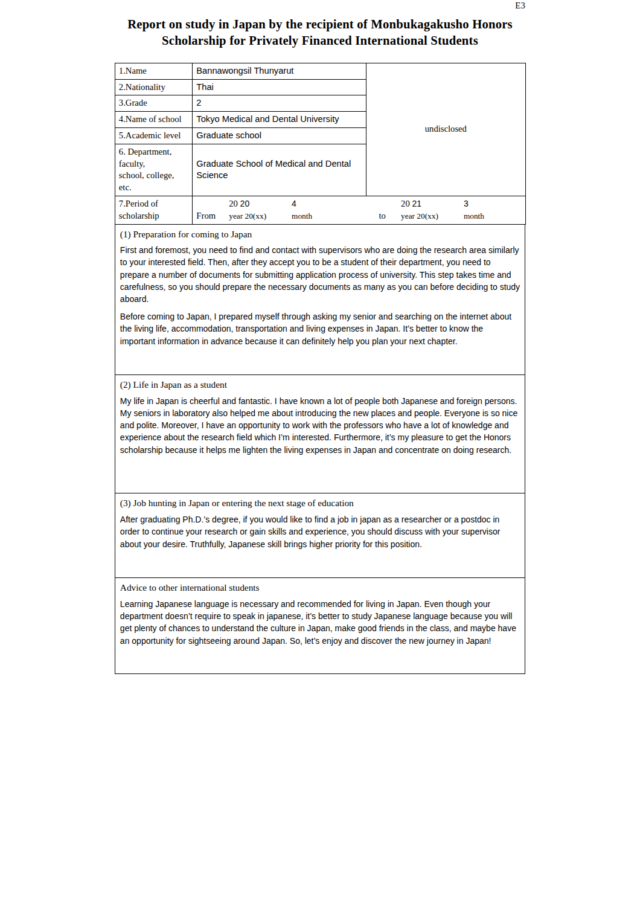E3
Report on study in Japan by the recipient of Monbukagakusho Honors
Scholarship for Privately Financed International Students
| 1.Name | Bannawongsil Thunyarut | undisclosed |
| 2.Nationality | Thai |
| 3.Grade | 2 |
| 4.Name of school | Tokyo Medical and Dental University |
| 5.Academic level | Graduate school |
| 6. Department, faculty, school, college, etc. | Graduate School of Medical and Dental Science |
| 7.Period of scholarship | / From / 20 20 year 20(xx) / 4 month / / to / 20 21 year 20(xx) / 3 month / / |
(1) Preparation for coming to Japan
First and foremost, you need to find and contact with supervisors who are doing the research area similarly to your interested field. Then, after they accept you to be a student of their department, you need to prepare a number of documents for submitting application process of university. This step takes time and carefulness, so you should prepare the necessary documents as many as you can before deciding to study aboard.
Before coming to Japan, I prepared myself through asking my senior and searching on the internet about the living life, accommodation, transportation and living expenses in Japan. It’s better to know the important information in advance because it can definitely help you plan your next chapter.
(2) Life in Japan as a student
My life in Japan is cheerful and fantastic. I have known a lot of people both Japanese and foreign persons. My seniors in laboratory also helped me about introducing the new places and people. Everyone is so nice and polite. Moreover, I have an opportunity to work with the professors who have a lot of knowledge and experience about the research field which I’m interested. Furthermore, it’s my pleasure to get the Honors scholarship because it helps me lighten the living expenses in Japan and concentrate on doing research.
(3) Job hunting in Japan or entering the next stage of education
After graduating Ph.D.’s degree, if you would like to find a job in japan as a researcher or a postdoc in order to continue your research or gain skills and experience, you should discuss with your supervisor about your desire. Truthfully, Japanese skill brings higher priority for this position.
Advice to other international students
Learning Japanese language is necessary and recommended for living in Japan. Even though your department doesn’t require to speak in japanese, it’s better to study Japanese language because you will get plenty of chances to understand the culture in Japan, make good friends in the class, and maybe have an opportunity for sightseeing around Japan. So, let’s enjoy and discover the new journey in Japan!